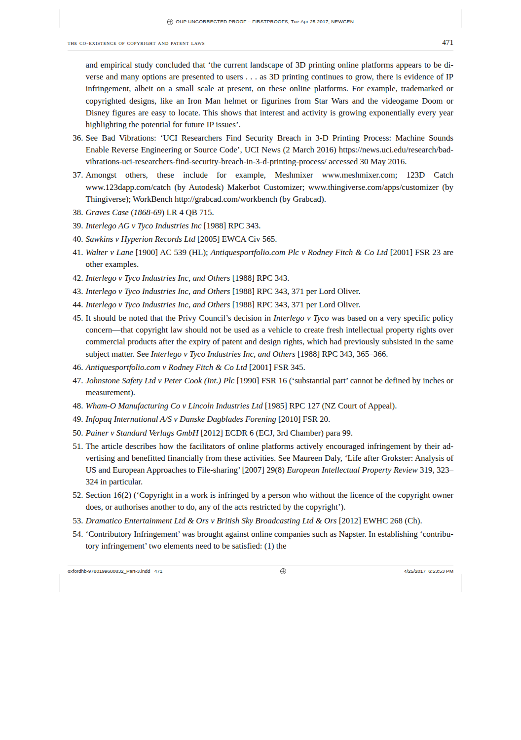OUP UNCORRECTED PROOF – FIRSTPROOFS, Tue Apr 25 2017, NEWGEN
The Co-existence of Copyright and Patent Laws 471
and empirical study concluded that ‘the current landscape of 3D printing online platforms appears to be diverse and many options are presented to users . . . as 3D printing continues to grow, there is evidence of IP infringement, albeit on a small scale at present, on these online platforms. For example, trademarked or copyrighted designs, like an Iron Man helmet or figurines from Star Wars and the videogame Doom or Disney figures are easy to locate. This shows that interest and activity is growing exponentially every year highlighting the potential for future IP issues’.
36. See Bad Vibrations: ‘UCI Researchers Find Security Breach in 3-D Printing Process: Machine Sounds Enable Reverse Engineering or Source Code’, UCI News (2 March 2016) https://news.uci.edu/research/bad-vibrations-uci-researchers-find-security-breach-in-3-d-printing-process/ accessed 30 May 2016.
37. Amongst others, these include for example, Meshmixer www.meshmixer.com; 123D Catch www.123dapp.com/catch (by Autodesk) Makerbot Customizer; www.thingiverse.com/apps/customizer (by Thingiverse); WorkBench http://grabcad.com/workbench (by Grabcad).
38. Graves Case (1868-69) LR 4 QB 715.
39. Interlego AG v Tyco Industries Inc [1988] RPC 343.
40. Sawkins v Hyperion Records Ltd [2005] EWCA Civ 565.
41. Walter v Lane [1900] AC 539 (HL); Antiquesportfolio.com Plc v Rodney Fitch & Co Ltd [2001] FSR 23 are other examples.
42. Interlego v Tyco Industries Inc, and Others [1988] RPC 343.
43. Interlego v Tyco Industries Inc, and Others [1988] RPC 343, 371 per Lord Oliver.
44. Interlego v Tyco Industries Inc, and Others [1988] RPC 343, 371 per Lord Oliver.
45. It should be noted that the Privy Council’s decision in Interlego v Tyco was based on a very specific policy concern—that copyright law should not be used as a vehicle to create fresh intellectual property rights over commercial products after the expiry of patent and design rights, which had previously subsisted in the same subject matter. See Interlego v Tyco Industries Inc, and Others [1988] RPC 343, 365–366.
46. Antiquesportfolio.com v Rodney Fitch & Co Ltd [2001] FSR 345.
47. Johnstone Safety Ltd v Peter Cook (Int.) Plc [1990] FSR 16 (‘substantial part’ cannot be defined by inches or measurement).
48. Wham-O Manufacturing Co v Lincoln Industries Ltd [1985] RPC 127 (NZ Court of Appeal).
49. Infopaq International A/S v Danske Dagblades Forening [2010] FSR 20.
50. Painer v Standard Verlags GmbH [2012] ECDR 6 (ECJ, 3rd Chamber) para 99.
51. The article describes how the facilitators of online platforms actively encouraged infringement by their advertising and benefitted financially from these activities. See Maureen Daly, ‘Life after Grokster: Analysis of US and European Approaches to File-sharing’ [2007] 29(8) European Intellectual Property Review 319, 323–324 in particular.
52. Section 16(2) (‘Copyright in a work is infringed by a person who without the licence of the copyright owner does, or authorises another to do, any of the acts restricted by the copyright’).
53. Dramatico Entertainment Ltd & Ors v British Sky Broadcasting Ltd & Ors [2012] EWHC 268 (Ch).
54.‘Contributory Infringement’ was brought against online companies such as Napster. In establishing ‘contributory infringement’ two elements need to be satisfied: (1) the
oxfordhb-9780199680832_Part-3.indd 471 4/25/2017 6:53:53 PM